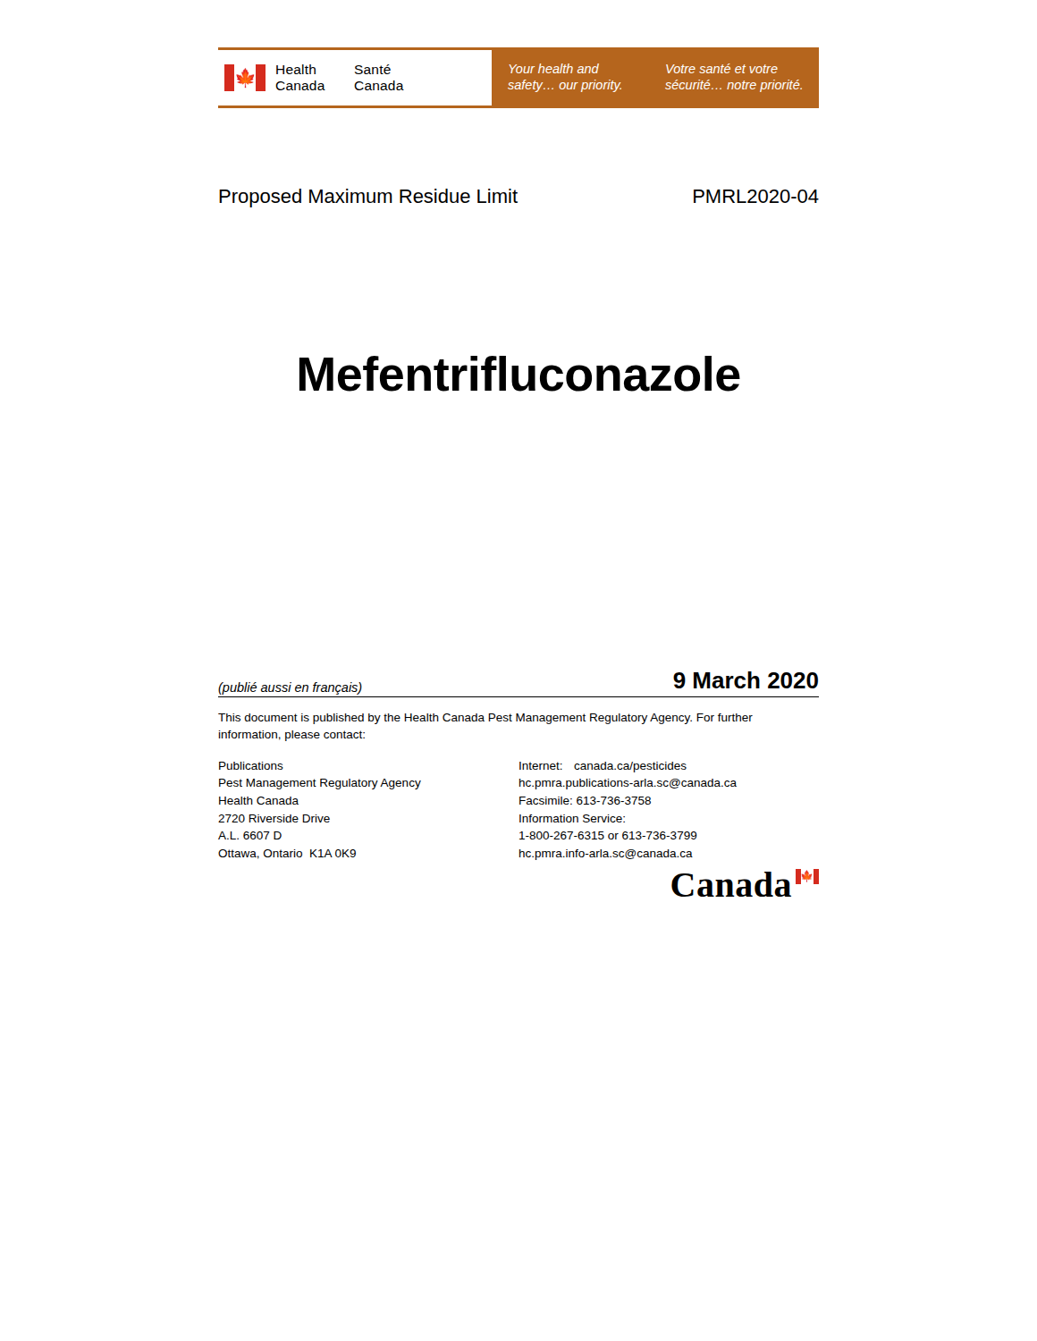🍁 Health Santé Canada Canada
Your health and
safety… our priority.
Votre santé et votre
sécurité… notre priorité.
Proposed Maximum Residue Limit PMRL2020-04
Mefentrifluconazole
(publié aussi en français) 9 March 2020
This document is published by the Health Canada Pest Management Regulatory Agency. For further information, please contact:
Publications
Pest Management Regulatory Agency
Health Canada
2720 Riverside Drive
A.L. 6607 D
Ottawa, Ontario K1A 0K9
Internet: canada.ca/pesticides
hc.pmra.publications-arla.sc@canada.ca
Facsimile: 613-736-3758
Information Service:
1-800-267-6315 or 613-736-3799
hc.pmra.info-arla.sc@canada.ca
Canada 🍁